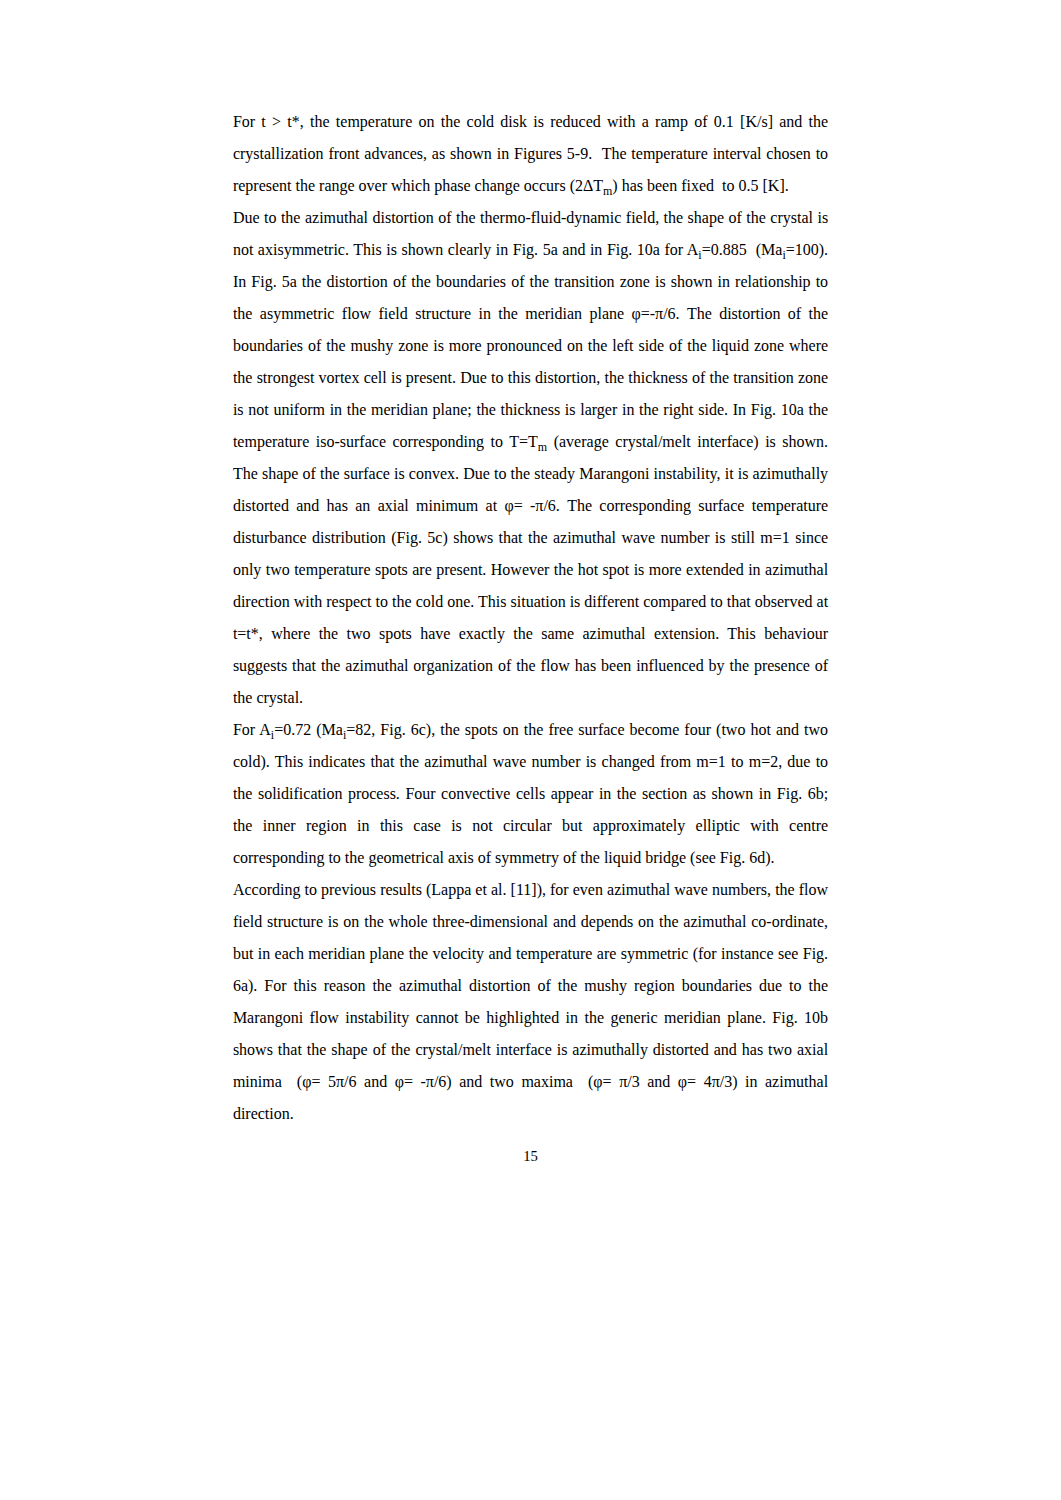For t > t*, the temperature on the cold disk is reduced with a ramp of 0.1 [K/s] and the crystallization front advances, as shown in Figures 5-9. The temperature interval chosen to represent the range over which phase change occurs (2ΔTm) has been fixed to 0.5 [K].
Due to the azimuthal distortion of the thermo-fluid-dynamic field, the shape of the crystal is not axisymmetric. This is shown clearly in Fig. 5a and in Fig. 10a for Ai=0.885 (Mai=100). In Fig. 5a the distortion of the boundaries of the transition zone is shown in relationship to the asymmetric flow field structure in the meridian plane φ=-π/6. The distortion of the boundaries of the mushy zone is more pronounced on the left side of the liquid zone where the strongest vortex cell is present. Due to this distortion, the thickness of the transition zone is not uniform in the meridian plane; the thickness is larger in the right side. In Fig. 10a the temperature iso-surface corresponding to T=Tm (average crystal/melt interface) is shown. The shape of the surface is convex. Due to the steady Marangoni instability, it is azimuthally distorted and has an axial minimum at φ= -π/6. The corresponding surface temperature disturbance distribution (Fig. 5c) shows that the azimuthal wave number is still m=1 since only two temperature spots are present. However the hot spot is more extended in azimuthal direction with respect to the cold one. This situation is different compared to that observed at t=t*, where the two spots have exactly the same azimuthal extension. This behaviour suggests that the azimuthal organization of the flow has been influenced by the presence of the crystal.
For Ai=0.72 (Mai=82, Fig. 6c), the spots on the free surface become four (two hot and two cold). This indicates that the azimuthal wave number is changed from m=1 to m=2, due to the solidification process. Four convective cells appear in the section as shown in Fig. 6b; the inner region in this case is not circular but approximately elliptic with centre corresponding to the geometrical axis of symmetry of the liquid bridge (see Fig. 6d).
According to previous results (Lappa et al. [11]), for even azimuthal wave numbers, the flow field structure is on the whole three-dimensional and depends on the azimuthal co-ordinate, but in each meridian plane the velocity and temperature are symmetric (for instance see Fig. 6a). For this reason the azimuthal distortion of the mushy region boundaries due to the Marangoni flow instability cannot be highlighted in the generic meridian plane. Fig. 10b shows that the shape of the crystal/melt interface is azimuthally distorted and has two axial minima (φ= 5π/6 and φ= -π/6) and two maxima (φ= π/3 and φ= 4π/3) in azimuthal direction.
15